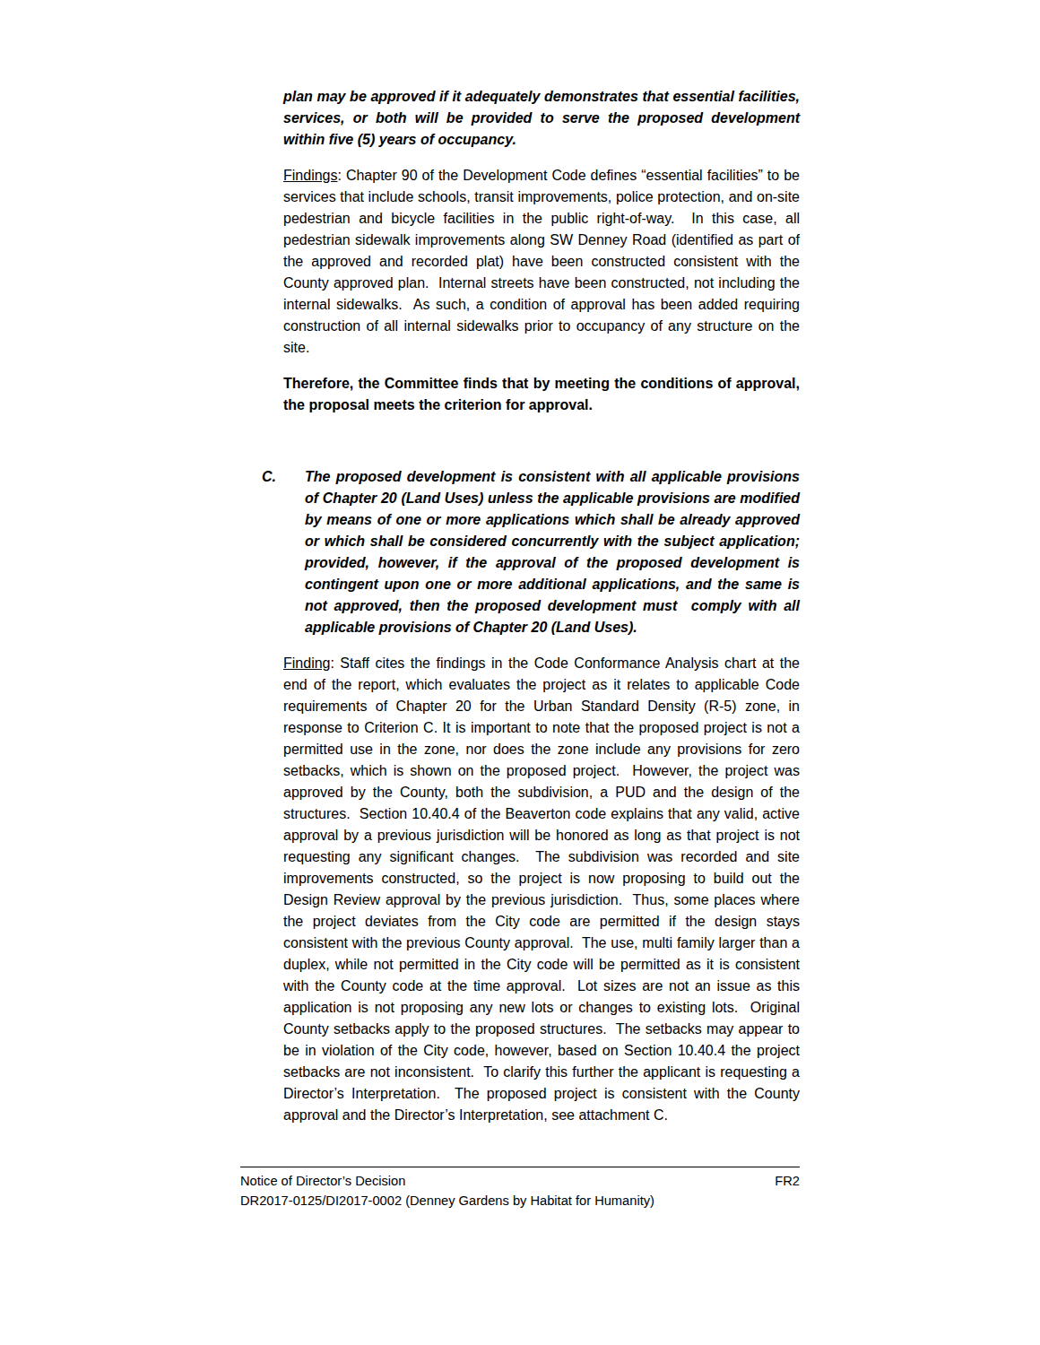plan may be approved if it adequately demonstrates that essential facilities, services, or both will be provided to serve the proposed development within five (5) years of occupancy.
Findings: Chapter 90 of the Development Code defines “essential facilities” to be services that include schools, transit improvements, police protection, and on-site pedestrian and bicycle facilities in the public right-of-way. In this case, all pedestrian sidewalk improvements along SW Denney Road (identified as part of the approved and recorded plat) have been constructed consistent with the County approved plan. Internal streets have been constructed, not including the internal sidewalks. As such, a condition of approval has been added requiring construction of all internal sidewalks prior to occupancy of any structure on the site.
Therefore, the Committee finds that by meeting the conditions of approval, the proposal meets the criterion for approval.
C.
The proposed development is consistent with all applicable provisions of Chapter 20 (Land Uses) unless the applicable provisions are modified by means of one or more applications which shall be already approved or which shall be considered concurrently with the subject application; provided, however, if the approval of the proposed development is contingent upon one or more additional applications, and the same is not approved, then the proposed development must comply with all applicable provisions of Chapter 20 (Land Uses).
Finding: Staff cites the findings in the Code Conformance Analysis chart at the end of the report, which evaluates the project as it relates to applicable Code requirements of Chapter 20 for the Urban Standard Density (R-5) zone, in response to Criterion C. It is important to note that the proposed project is not a permitted use in the zone, nor does the zone include any provisions for zero setbacks, which is shown on the proposed project. However, the project was approved by the County, both the subdivision, a PUD and the design of the structures. Section 10.40.4 of the Beaverton code explains that any valid, active approval by a previous jurisdiction will be honored as long as that project is not requesting any significant changes. The subdivision was recorded and site improvements constructed, so the project is now proposing to build out the Design Review approval by the previous jurisdiction. Thus, some places where the project deviates from the City code are permitted if the design stays consistent with the previous County approval. The use, multi family larger than a duplex, while not permitted in the City code will be permitted as it is consistent with the County code at the time approval. Lot sizes are not an issue as this application is not proposing any new lots or changes to existing lots. Original County setbacks apply to the proposed structures. The setbacks may appear to be in violation of the City code, however, based on Section 10.40.4 the project setbacks are not inconsistent. To clarify this further the applicant is requesting a Director’s Interpretation. The proposed project is consistent with the County approval and the Director’s Interpretation, see attachment C.
Notice of Director’s Decision
DR2017-0125/DI2017-0002 (Denney Gardens by Habitat for Humanity)
FR2